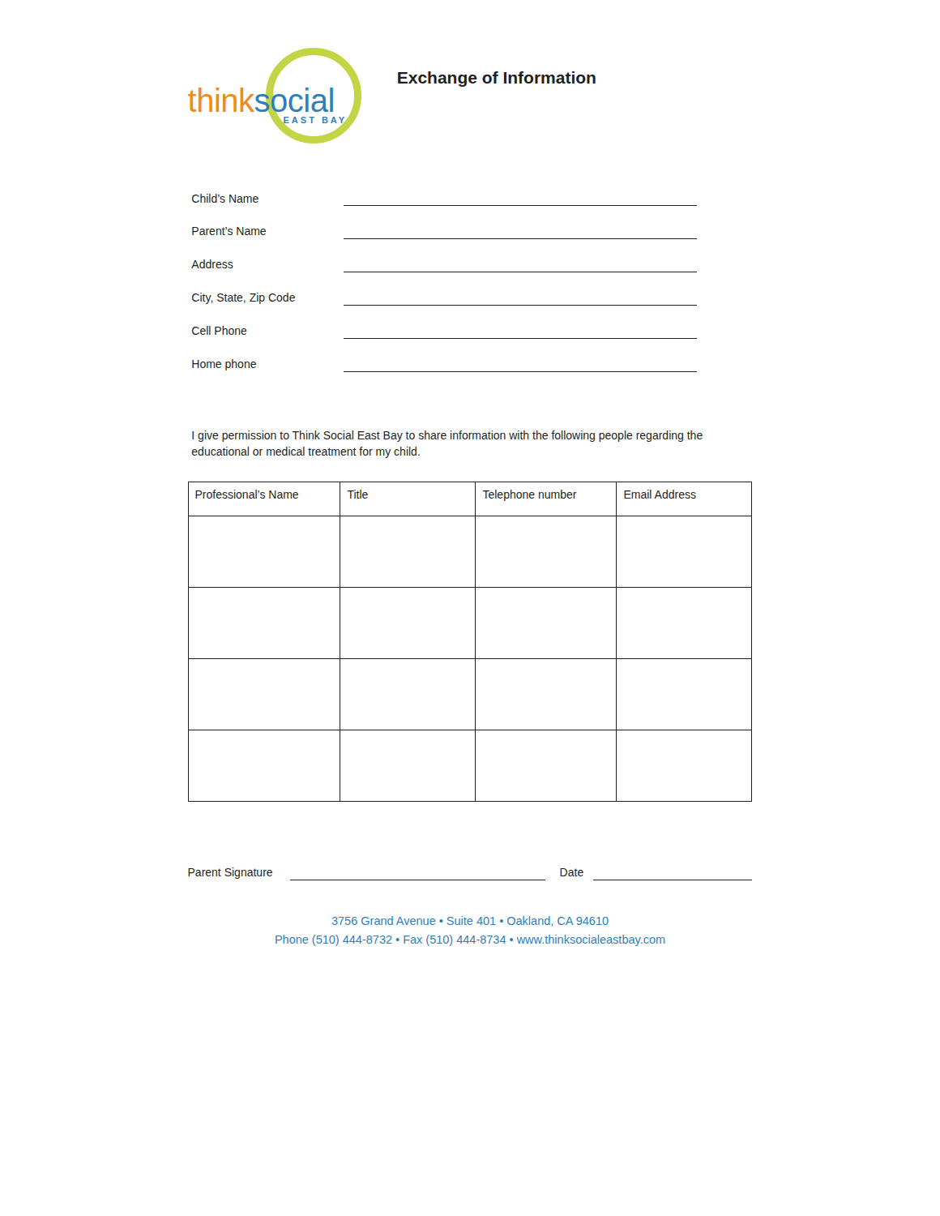think social
EAST BAY
Exchange of Information
Child’s Name
Parent’s Name
Address
City, State, Zip Code
Cell Phone
Home phone
I give permission to Think Social East Bay to share information with the following people regarding the educational or medical treatment for my child.
| Professional’s Name | Title | Telephone number | Email Address |
| --- | --- | --- | --- |
Parent Signature
Date
3756 Grand Avenue • Suite 401 • Oakland, CA 94610
Phone (510) 444-8732 • Fax (510) 444-8734 • www.thinksocialeastbay.com